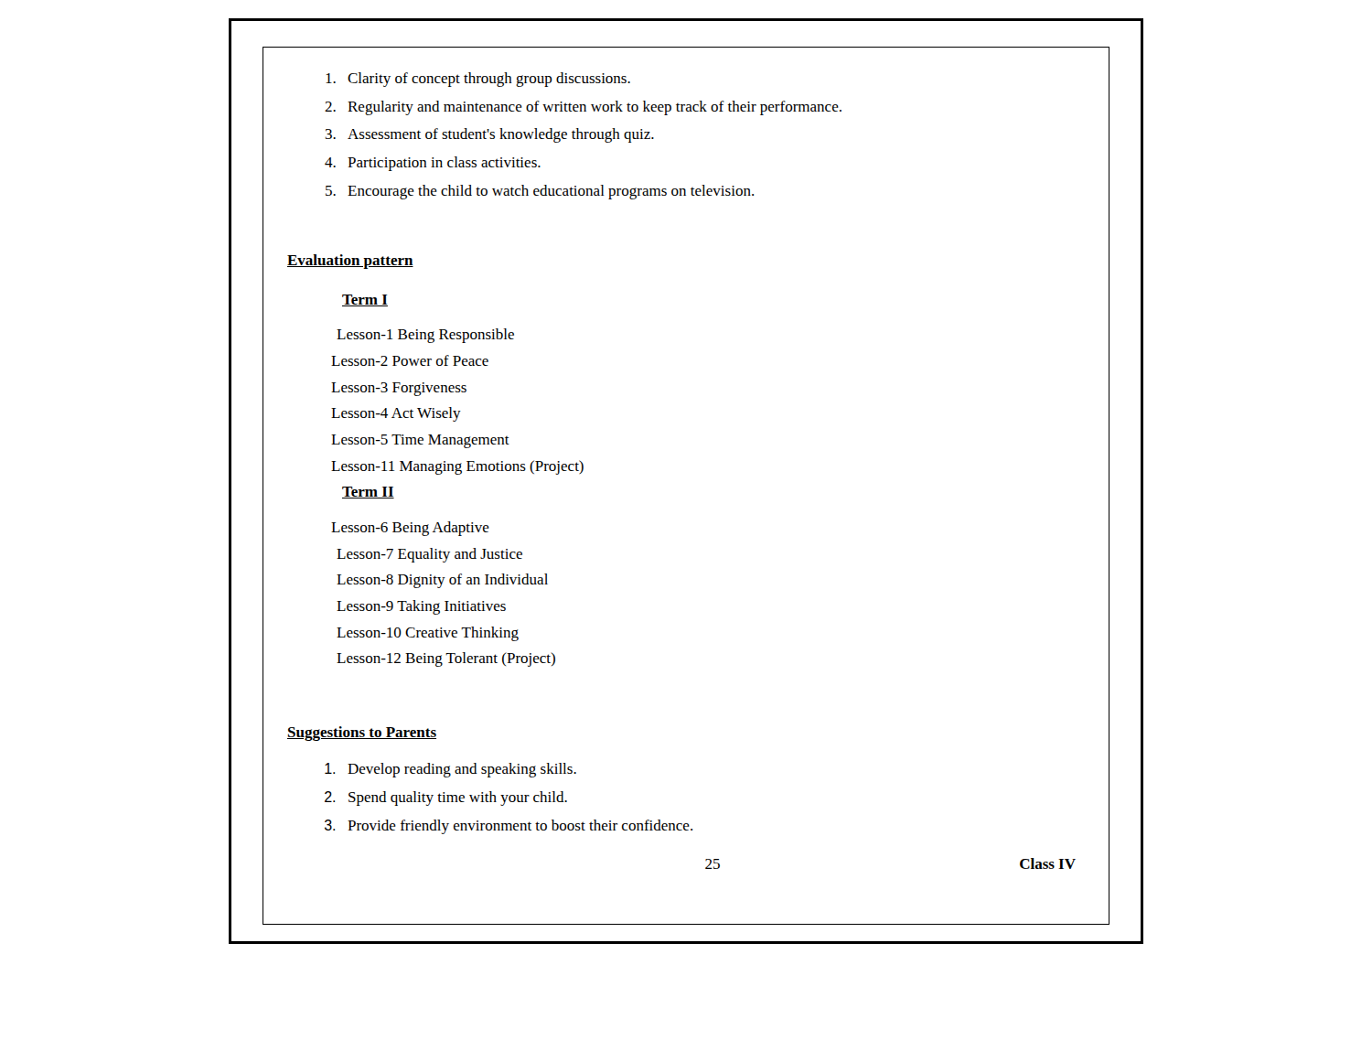Clarity of concept through group discussions.
Regularity and maintenance of written work to keep track of their performance.
Assessment of student's knowledge through quiz.
Participation in class activities.
Encourage the child to watch educational programs on television.
Evaluation pattern
Term I
Lesson-1 Being Responsible
Lesson-2 Power of Peace
Lesson-3 Forgiveness
Lesson-4 Act Wisely
Lesson-5 Time Management
Lesson-11 Managing Emotions (Project)
Term II
Lesson-6 Being Adaptive
Lesson-7 Equality and Justice
Lesson-8 Dignity of an Individual
Lesson-9 Taking Initiatives
Lesson-10 Creative Thinking
Lesson-12 Being Tolerant (Project)
Suggestions to Parents
Develop reading and speaking skills.
Spend quality time with your child.
Provide friendly environment to boost their confidence.
25
Class IV